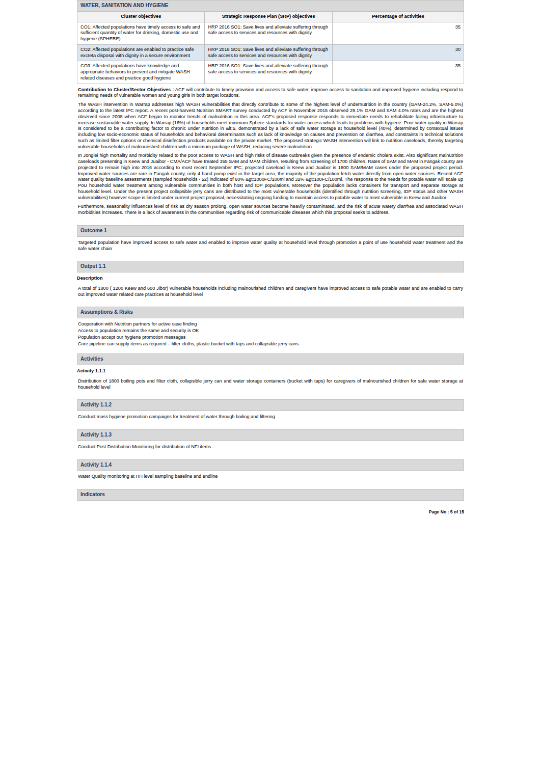| WATER, SANITATION AND HYGIENE |
| Cluster objectives | Strategic Response Plan (SRP) objectives | Percentage of activities |
| CO1: Affected populations have timely access to safe and sufficient quantity of water for drinking, domestic use and hygiene (SPHERE) | HRP 2016 SO1: Save lives and alleviate suffering through safe access to services and resources with dignity | 35 |
| CO2: Affected populations are enabled to practice safe excreta disposal with dignity in a secure environment | HRP 2016 SO1: Save lives and alleviate suffering through safe access to services and resources with dignity | 30 |
| CO3: Affected populations have knowledge and appropriate behaviors to prevent and mitigate WASH related diseases and practice good hygiene | HRP 2016 SO1: Save lives and alleviate suffering through safe access to services and resources with dignity | 35 |
Contribution to Cluster/Sector Objectives : ACF will contribute to timely provision and access to safe water, improve access to sanitation and improved hygiene including respond to remaining needs of vulnerable women and young girls in both target locations.
The WASH intervention in Warrap addresses high WASH vulnerabilities that directly contribute to some of the highest level of undernutrition in the country (GAM-24.2%, SAM-5.0%) according to the latest IPC report. A recent post-harvest Nutrition SMART survey conducted by ACF in November 2015 observed 29.1% GAM and SAM 4.0% rates and are the highest observed since 2008 when ACF began to monitor trends of malnutrition in this area. ACF's proposed response responds to immediate needs to rehabilitate failing infrastructure to increase sustainable water supply. In Warrap (16%) of households meet minimum Sphere standards for water access which leads to problems with hygiene. Poor water quality in Warrap is considered to be a contributing factor to chronic under nutrition in &lt;5, demonstrated by a lack of safe water storage at household level (40%), determined by contextual issues including low socio-economic status of households and behavioral determinants such as lack of knowledge on causes and prevention on diarrhea, and constraints in technical solutions such as limited filter options or chemical disinfection products available on the private market. The proposed strategic WASH intervention will link to nutrition caseloads, thereby targeting vulnerable households of malnourished children with a minimum package of WASH, reducing severe malnutrition.
In Jonglei high mortality and morbidity related to the poor access to WASH and high risks of disease outbreaks given the presence of endemic cholera exist. Also significant malnutrition caseloads presenting in Keew and Juaibor - CMA/ACF have treated 355 SAM and MAM children, resulting from screening of 1700 children. Rates of SAM and MAM in Fangak county are projected to remain high into 2016 according to most recent September IPC; projected caseload in Keew and Juaibor is 1800 SAM/MAM cases under the proposed project period. Improved water sources are rare in Fangak county, only 4 hand pump exist in the target area, the majority of the population fetch water directly from open water sources. Recent ACF water quality baseline assessments (sampled households - 52) indicated of 60% &gt;1000FC/100ml and 32% &gt;100FC/100ml. The response to the needs for potable water will scale up PoU household water treatment among vulnerable communities in both host and IDP populations. Moreover the population lacks containers for transport and separate storage at household level. Under the present project collapsible jerry cans are distributed to the most vulnerable households (identified through nutrition screening, IDP status and other WASH vulnerabilities) however scope is limited under current project proposal, necessitating ongoing funding to maintain access to potable water to most vulnerable in Keew and Juaibor.
Furthermore, seasonality influences level of risk as dry season prolong, open water sources become heavily contaminated, and the risk of acute watery diarrhea and associated WASH morbidities increases. There is a lack of awareness in the communities regarding risk of communicable diseases which this proposal seeks to address.
Outcome 1
Targeted population have improved access to safe water and enabled to improve water quality at household level through promotion a point of use household water treatment and the safe water chain
Output 1.1
Description
A total of 1800 ( 1200 Keew and 600 Jibor) vulnerable households including malnourished children and caregivers have improved access to safe potable water and are enabled to carry out improved water related care practices at household level
Assumptions & Risks
Cooperation with Nutrition partners for active case finding
Access to population remains the same and security is OK
Population accept our hygiene promotion messages
Core pipeline can supply items as required – filter cloths, plastic bucket with taps and collapsible jerry cans
Activities
Activity 1.1.1
Distribution of 1800 boiling pots and filter cloth, collapsible jerry can and water storage containers (bucket with taps) for caregivers of malnourished children for safe water storage at household level
Activity 1.1.2
Conduct mass hygiene promotion campaigns for treatment of water through boiling and filtering
Activity 1.1.3
Conduct Post Distribution Monitoring for distribution of NFI items
Activity 1.1.4
Water Quality monitoring at HH level sampling baseline and endline
Indicators
Page No : 5 of 15